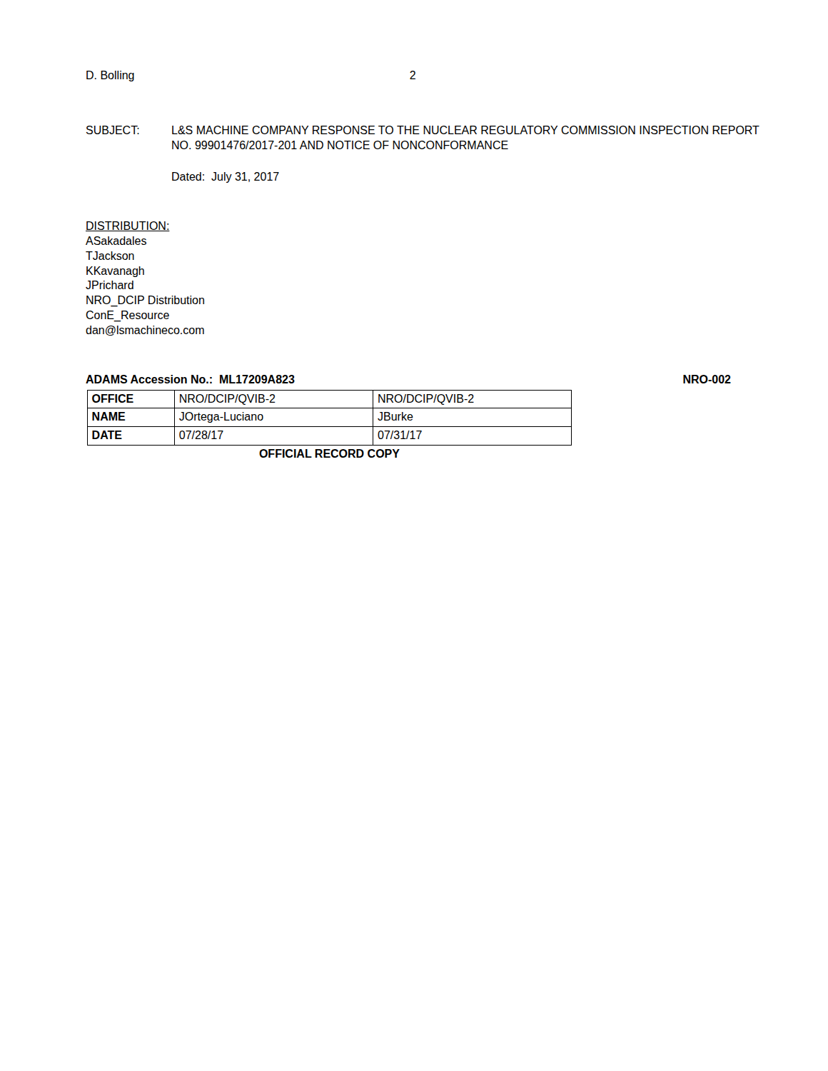D. Bolling
2
SUBJECT:
L&S MACHINE COMPANY RESPONSE TO THE NUCLEAR REGULATORY COMMISSION INSPECTION REPORT NO. 99901476/2017-201 AND NOTICE OF NONCONFORMANCE
Dated: July 31, 2017
DISTRIBUTION:
ASakadales
TJackson
KKavanagh
JPrichard
NRO_DCIP Distribution
ConE_Resource
dan@lsmachineco.com
ADAMS Accession No.: ML17209A823
NRO-002
| OFFICE | NRO/DCIP/QVIB-2 | NRO/DCIP/QVIB-2 |
| NAME | JOrtega-Luciano | JBurke |
| DATE | 07/28/17 | 07/31/17 |
OFFICIAL RECORD COPY